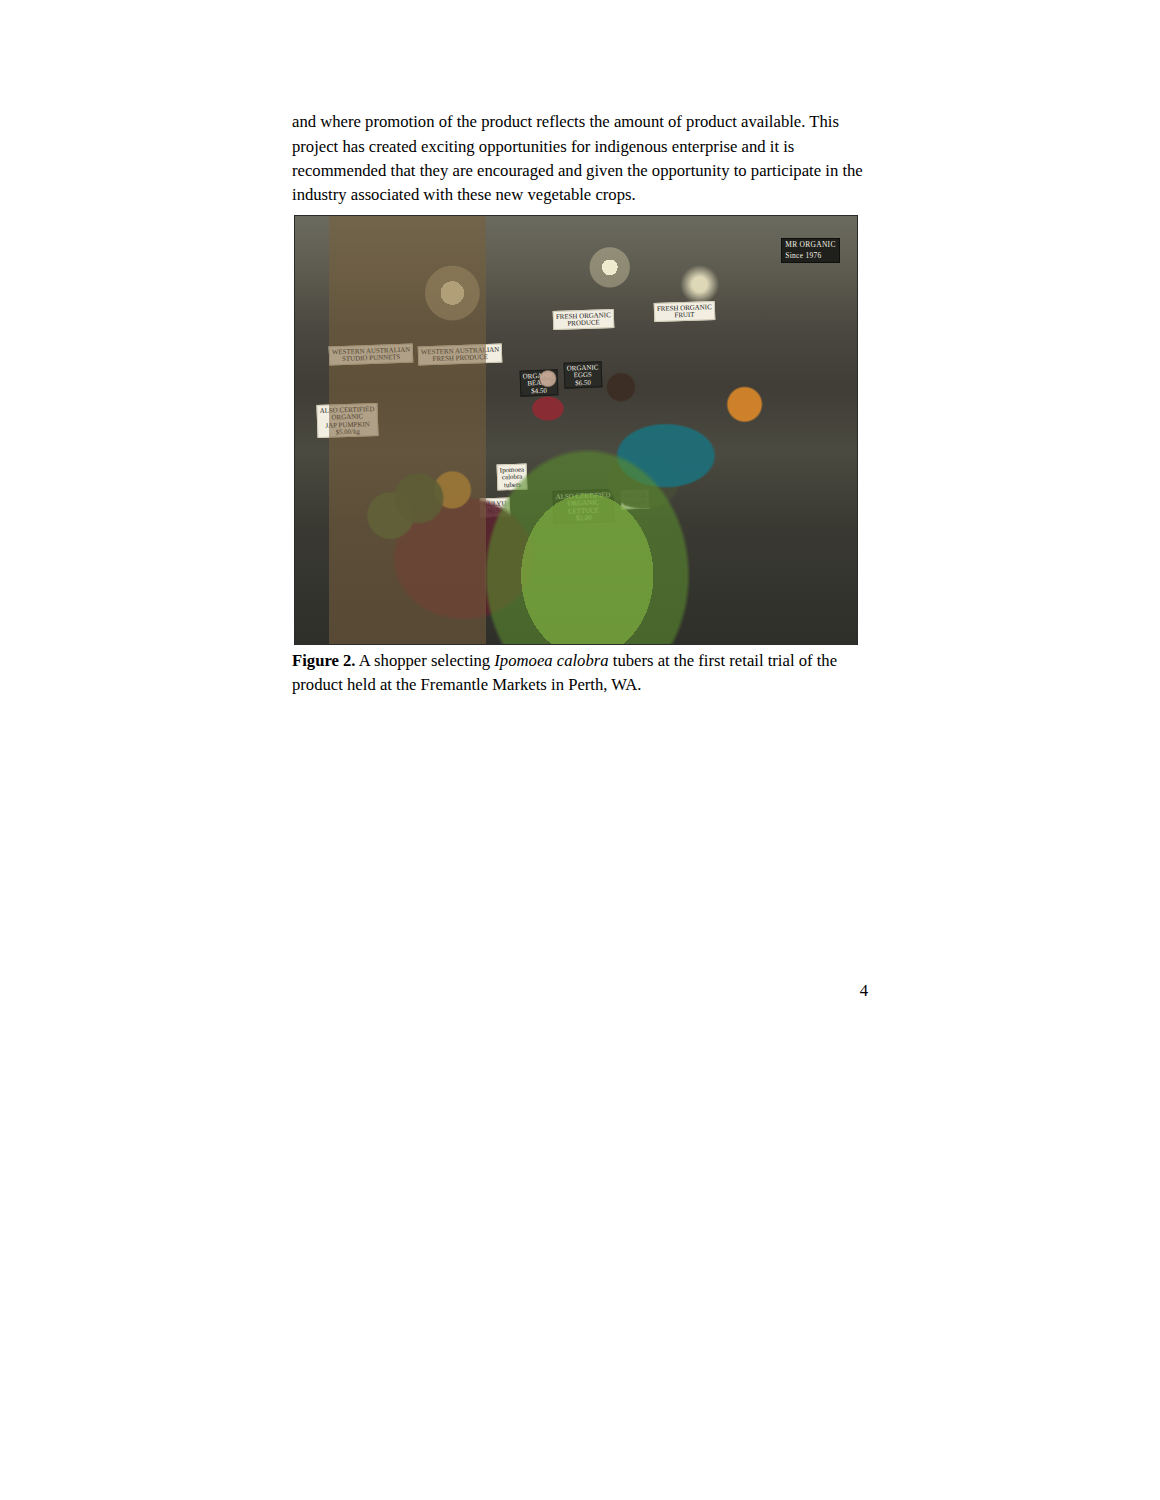and where promotion of the product reflects the amount of product available. This project has created exciting opportunities for indigenous enterprise and it is recommended that they are encouraged and given the opportunity to participate in the industry associated with these new vegetable crops.
MR ORGANIC
Since 1976 WESTERN AUSTRALIAN
STUDIO PUNNETS WESTERN AUSTRALIAN
FRESH PRODUCE ALSO CERTIFIED
ORGANIC
JAP PUMPKIN
$5.00/kg ORGANIC
BEANS
$4.50 ORGANIC
EGGS
$6.50 Ipomoea
calobra
tubers KULYU
$6.50 ALSO CERTIFIED
ORGANIC
LETTUCE
$2.00 FRESH
HERBS FRESH ORGANIC
PRODUCE FRESH ORGANIC
FRUIT
Figure 2. A shopper selecting Ipomoea calobra tubers at the first retail trial of the product held at the Fremantle Markets in Perth, WA.
4